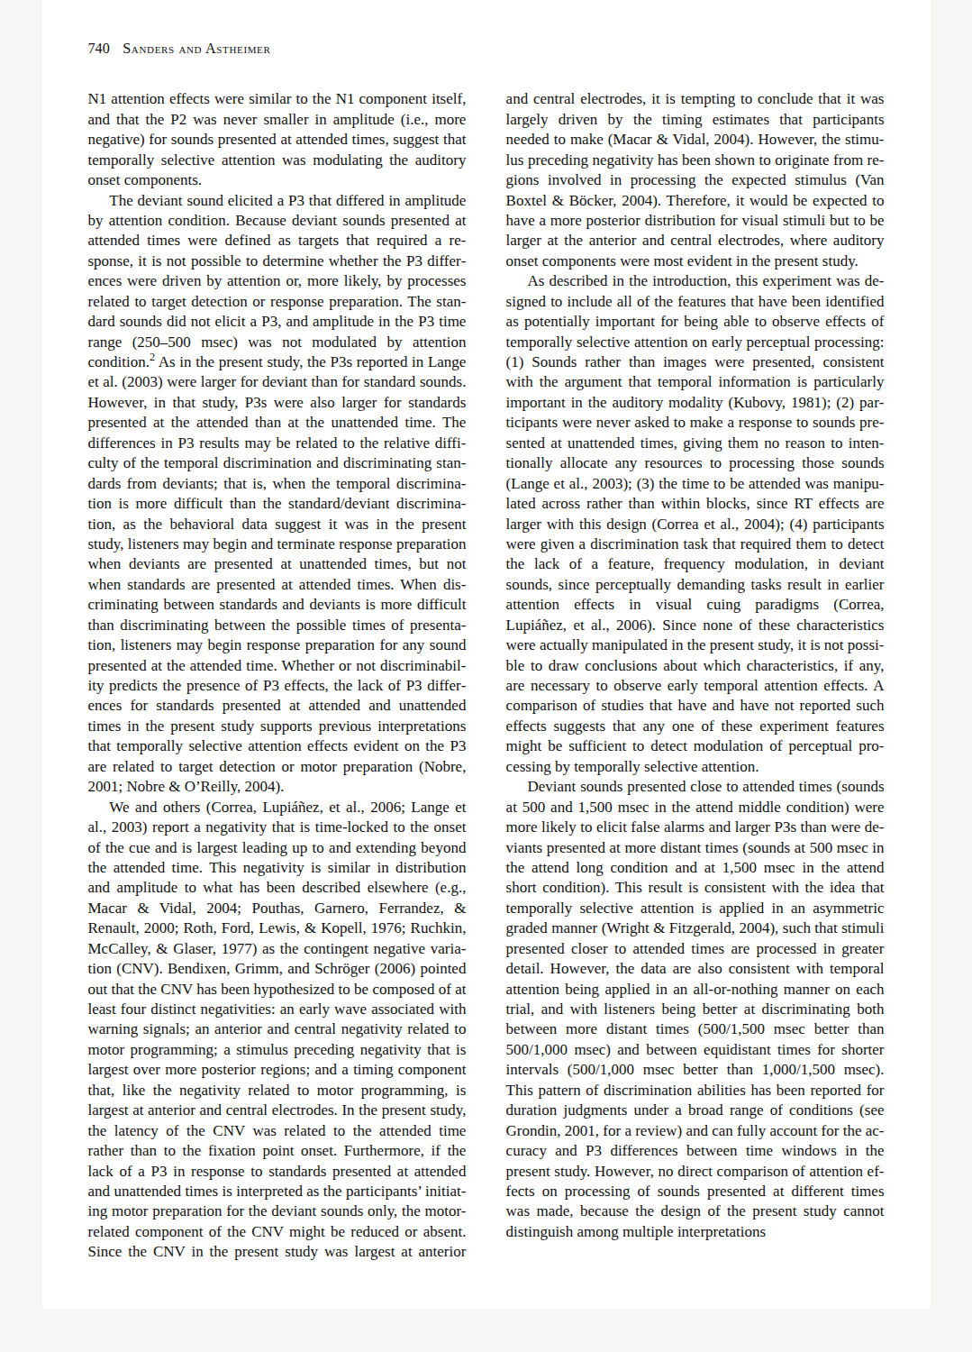740 Sanders and Astheimer
N1 attention effects were similar to the N1 component itself, and that the P2 was never smaller in amplitude (i.e., more negative) for sounds presented at attended times, suggest that temporally selective attention was modulating the auditory onset components.
The deviant sound elicited a P3 that differed in amplitude by attention condition. Because deviant sounds presented at attended times were defined as targets that required a response, it is not possible to determine whether the P3 differences were driven by attention or, more likely, by processes related to target detection or response preparation. The standard sounds did not elicit a P3, and amplitude in the P3 time range (250–500 msec) was not modulated by attention condition.2 As in the present study, the P3s reported in Lange et al. (2003) were larger for deviant than for standard sounds. However, in that study, P3s were also larger for standards presented at the attended than at the unattended time. The differences in P3 results may be related to the relative difficulty of the temporal discrimination and discriminating standards from deviants; that is, when the temporal discrimination is more difficult than the standard/deviant discrimination, as the behavioral data suggest it was in the present study, listeners may begin and terminate response preparation when deviants are presented at unattended times, but not when standards are presented at attended times. When discriminating between standards and deviants is more difficult than discriminating between the possible times of presentation, listeners may begin response preparation for any sound presented at the attended time. Whether or not discriminability predicts the presence of P3 effects, the lack of P3 differences for standards presented at attended and unattended times in the present study supports previous interpretations that temporally selective attention effects evident on the P3 are related to target detection or motor preparation (Nobre, 2001; Nobre & O’Reilly, 2004).
We and others (Correa, Lupiáñez, et al., 2006; Lange et al., 2003) report a negativity that is time-locked to the onset of the cue and is largest leading up to and extending beyond the attended time. This negativity is similar in distribution and amplitude to what has been described elsewhere (e.g., Macar & Vidal, 2004; Pouthas, Garnero, Ferrandez, & Renault, 2000; Roth, Ford, Lewis, & Kopell, 1976; Ruchkin, McCalley, & Glaser, 1977) as the contingent negative variation (CNV). Bendixen, Grimm, and Schröger (2006) pointed out that the CNV has been hypothesized to be composed of at least four distinct negativities: an early wave associated with warning signals; an anterior and central negativity related to motor programming; a stimulus preceding negativity that is largest over more posterior regions; and a timing component that, like the negativity related to motor programming, is largest at anterior and central electrodes. In the present study, the latency of the CNV was related to the attended time rather than to the fixation point onset. Furthermore, if the lack of a P3 in response to standards presented at attended and unattended times is interpreted as the participants’ initiating motor preparation for the deviant sounds only, the motor-related component of the CNV might be reduced or absent. Since the CNV in the present study was largest at anterior and central electrodes, it is tempting to conclude that it was largely driven by the timing estimates that participants needed to make (Macar & Vidal, 2004). However, the stimulus preceding negativity has been shown to originate from regions involved in processing the expected stimulus (Van Boxtel & Böcker, 2004). Therefore, it would be expected to have a more posterior distribution for visual stimuli but to be larger at the anterior and central electrodes, where auditory onset components were most evident in the present study.
As described in the introduction, this experiment was designed to include all of the features that have been identified as potentially important for being able to observe effects of temporally selective attention on early perceptual processing: (1) Sounds rather than images were presented, consistent with the argument that temporal information is particularly important in the auditory modality (Kubovy, 1981); (2) participants were never asked to make a response to sounds presented at unattended times, giving them no reason to intentionally allocate any resources to processing those sounds (Lange et al., 2003); (3) the time to be attended was manipulated across rather than within blocks, since RT effects are larger with this design (Correa et al., 2004); (4) participants were given a discrimination task that required them to detect the lack of a feature, frequency modulation, in deviant sounds, since perceptually demanding tasks result in earlier attention effects in visual cuing paradigms (Correa, Lupiáñez, et al., 2006). Since none of these characteristics were actually manipulated in the present study, it is not possible to draw conclusions about which characteristics, if any, are necessary to observe early temporal attention effects. A comparison of studies that have and have not reported such effects suggests that any one of these experiment features might be sufficient to detect modulation of perceptual processing by temporally selective attention.
Deviant sounds presented close to attended times (sounds at 500 and 1,500 msec in the attend middle condition) were more likely to elicit false alarms and larger P3s than were deviants presented at more distant times (sounds at 500 msec in the attend long condition and at 1,500 msec in the attend short condition). This result is consistent with the idea that temporally selective attention is applied in an asymmetric graded manner (Wright & Fitzgerald, 2004), such that stimuli presented closer to attended times are processed in greater detail. However, the data are also consistent with temporal attention being applied in an all-or-nothing manner on each trial, and with listeners being better at discriminating both between more distant times (500/1,500 msec better than 500/1,000 msec) and between equidistant times for shorter intervals (500/1,000 msec better than 1,000/1,500 msec). This pattern of discrimination abilities has been reported for duration judgments under a broad range of conditions (see Grondin, 2001, for a review) and can fully account for the accuracy and P3 differences between time windows in the present study. However, no direct comparison of attention effects on processing of sounds presented at different times was made, because the design of the present study cannot distinguish among multiple interpretations